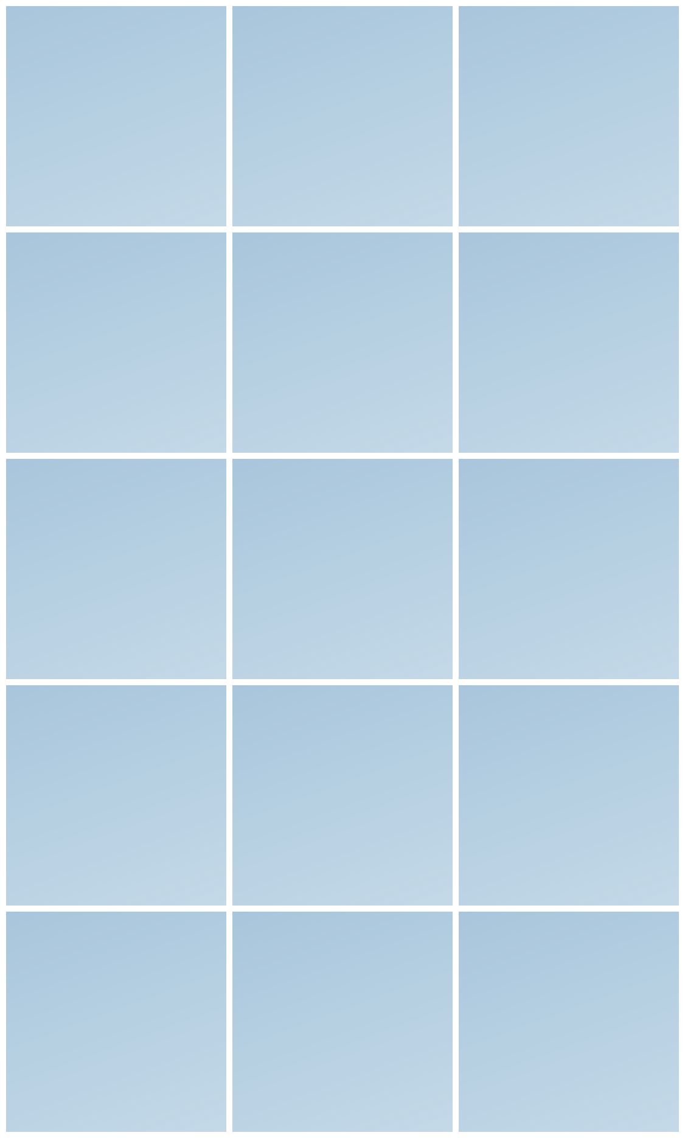Industrial process and plastics processing image gallery
Extruder screw flights
Translucent plastic flakes
Die plate assembly
Bulk carrier MEDI VITORIA at loading terminal
Dark regrind chips
Pneumatic conveying of blue granules
Ring shaped pellets
Laboratory technician
Process plant interior
Flanged rotary valve
White polymer pellets
Twin screw elements
Perforated drum
Petrochemical pipe rack
Screw withdrawal from barrel